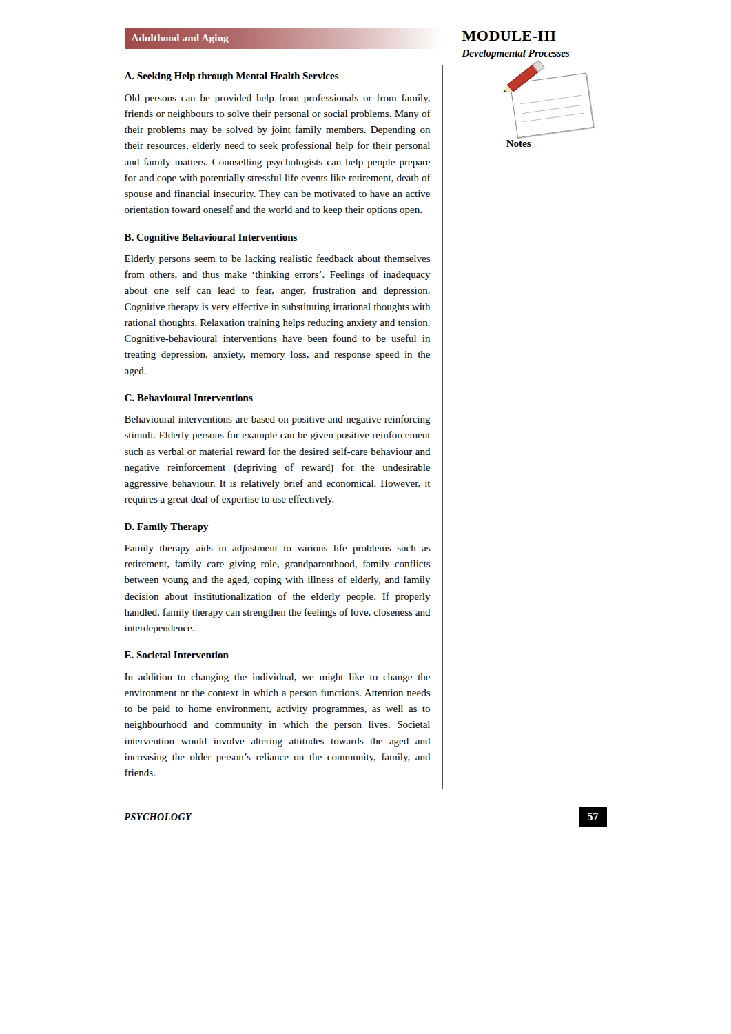Adulthood and Aging
MODULE-III
Developmental Processes
A. Seeking Help through Mental Health Services
Old persons can be provided help from professionals or from family, friends or neighbours to solve their personal or social problems. Many of their problems may be solved by joint family members. Depending on their resources, elderly need to seek professional help for their personal and family matters. Counselling psychologists can help people prepare for and cope with potentially stressful life events like retirement, death of spouse and financial insecurity. They can be motivated to have an active orientation toward oneself and the world and to keep their options open.
B. Cognitive Behavioural Interventions
Elderly persons seem to be lacking realistic feedback about themselves from others, and thus make ‘thinking errors’. Feelings of inadequacy about one self can lead to fear, anger, frustration and depression. Cognitive therapy is very effective in substituting irrational thoughts with rational thoughts. Relaxation training helps reducing anxiety and tension. Cognitive-behavioural interventions have been found to be useful in treating depression, anxiety, memory loss, and response speed in the aged.
C. Behavioural Interventions
Behavioural interventions are based on positive and negative reinforcing stimuli. Elderly persons for example can be given positive reinforcement such as verbal or material reward for the desired self-care behaviour and negative reinforcement (depriving of reward) for the undesirable aggressive behaviour. It is relatively brief and economical. However, it requires a great deal of expertise to use effectively.
D. Family Therapy
Family therapy aids in adjustment to various life problems such as retirement, family care giving role, grandparenthood, family conflicts between young and the aged, coping with illness of elderly, and family decision about institutionalization of the elderly people. If properly handled, family therapy can strengthen the feelings of love, closeness and interdependence.
E. Societal Intervention
In addition to changing the individual, we might like to change the environment or the context in which a person functions. Attention needs to be paid to home environment, activity programmes, as well as to neighbourhood and community in which the person lives. Societal intervention would involve altering attitudes towards the aged and increasing the older person’s reliance on the community, family, and friends.
Notes
PSYCHOLOGY
57